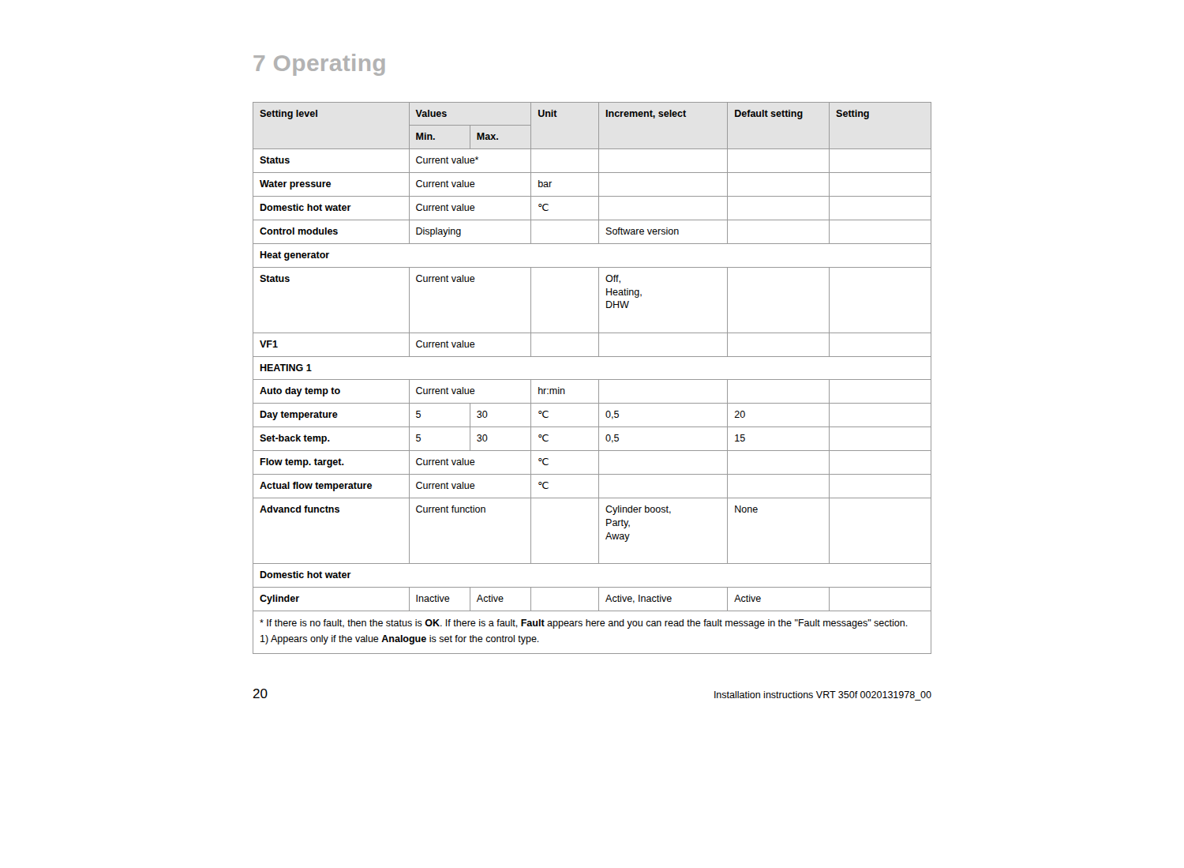7 Operating
| Setting level | Values | Unit | Increment, select | Default setting | Setting |
| --- | --- | --- | --- | --- | --- |
| Min. | Max. |
| Status | Current value* | | | | |
| Water pressure | Current value | bar | | | |
| Domestic hot water | Current value | ℃ | | | |
| Control modules | Displaying | | Software version | | |
| Heat generator |
| Status | Current value | | Off, Heating, DHW | | |
| VF1 | Current value | | | | |
| HEATING 1 |
| Auto day temp to | Current value | hr:min | | | |
| Day temperature | 5 | 30 | ℃ | 0,5 | 20 | |
| Set-back temp. | 5 | 30 | ℃ | 0,5 | 15 | |
| Flow temp. target. | Current value | ℃ | | | |
| Actual flow temperature | Current value | ℃ | | | |
| Advancd functns | Current function | | Cylinder boost, Party, Away | None | |
| Domestic hot water |
| Cylinder | Inactive | Active | | Active, Inactive | Active | |
| * If there is no fault, then the status is OK . If there is a fault, Fault appears here and you can read the fault message in the "Fault messages" section. 1) Appears only if the value Analogue is set for the control type. |
20
Installation instructions VRT 350f 0020131978_00